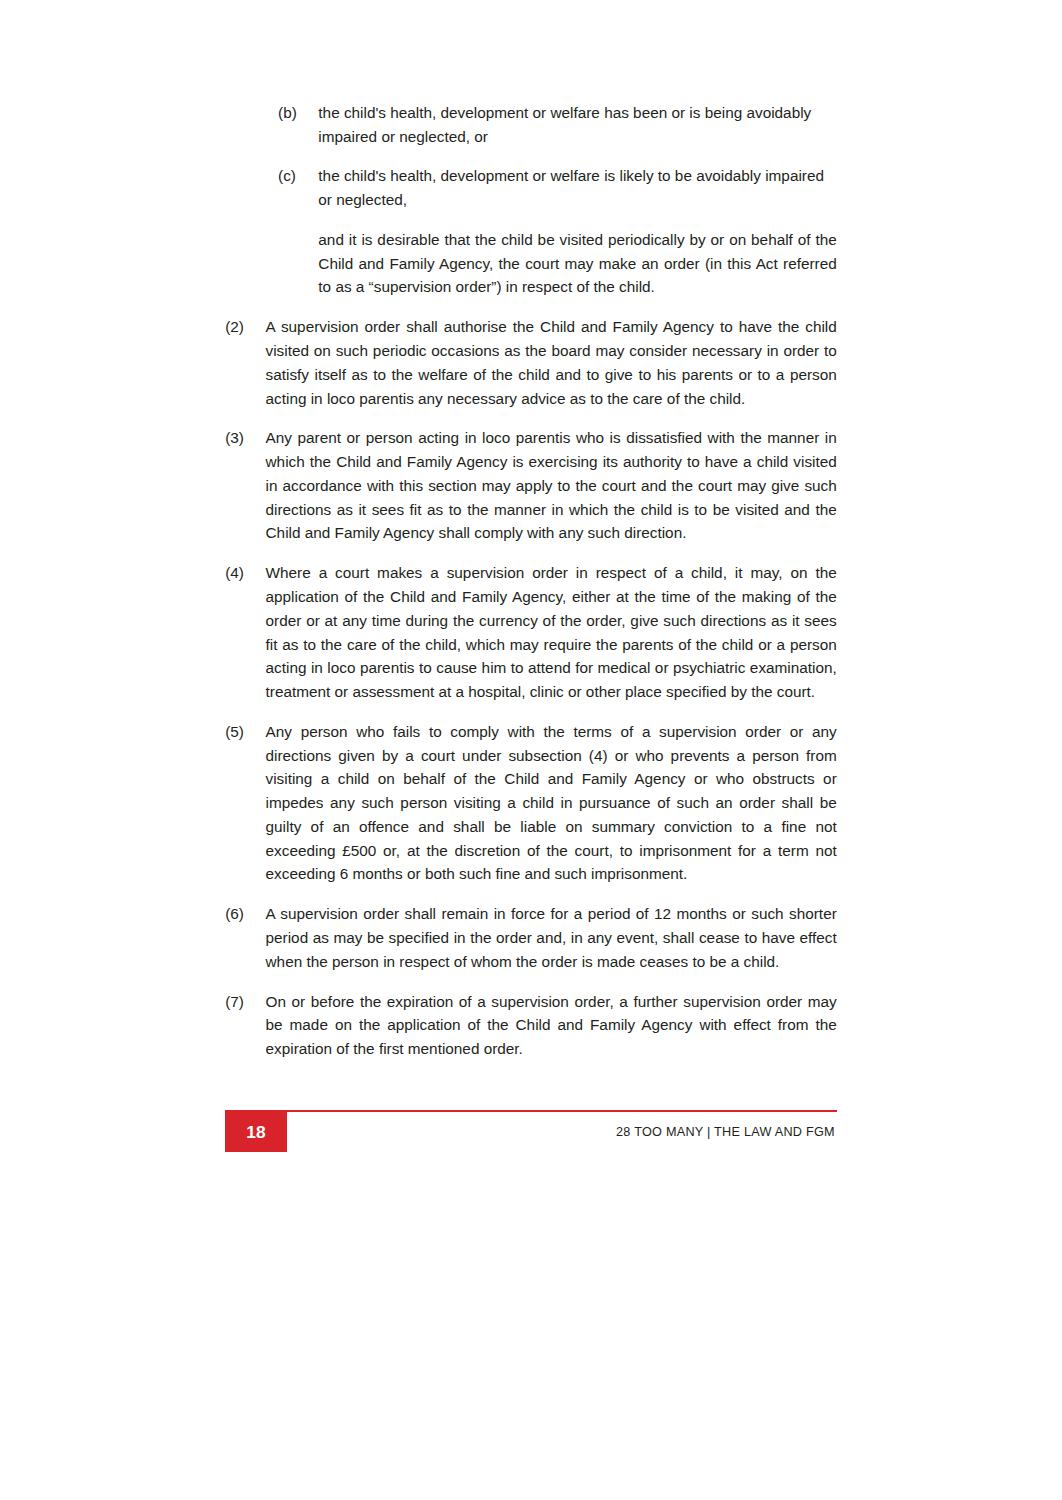(b)
the child's health, development or welfare has been or is being avoidably impaired or neglected, or
(c)
the child's health, development or welfare is likely to be avoidably impaired or neglected,
and it is desirable that the child be visited periodically by or on behalf of the Child and Family Agency, the court may make an order (in this Act referred to as a “supervision order”) in respect of the child.
(2)
A supervision order shall authorise the Child and Family Agency to have the child visited on such periodic occasions as the board may consider necessary in order to satisfy itself as to the welfare of the child and to give to his parents or to a person acting in loco parentis any necessary advice as to the care of the child.
(3)
Any parent or person acting in loco parentis who is dissatisfied with the manner in which the Child and Family Agency is exercising its authority to have a child visited in accordance with this section may apply to the court and the court may give such directions as it sees fit as to the manner in which the child is to be visited and the Child and Family Agency shall comply with any such direction.
(4)
Where a court makes a supervision order in respect of a child, it may, on the application of the Child and Family Agency, either at the time of the making of the order or at any time during the currency of the order, give such directions as it sees fit as to the care of the child, which may require the parents of the child or a person acting in loco parentis to cause him to attend for medical or psychiatric examination, treatment or assessment at a hospital, clinic or other place specified by the court.
(5)
Any person who fails to comply with the terms of a supervision order or any directions given by a court under subsection (4) or who prevents a person from visiting a child on behalf of the Child and Family Agency or who obstructs or impedes any such person visiting a child in pursuance of such an order shall be guilty of an offence and shall be liable on summary conviction to a fine not exceeding £500 or, at the discretion of the court, to imprisonment for a term not exceeding 6 months or both such fine and such imprisonment.
(6)
A supervision order shall remain in force for a period of 12 months or such shorter period as may be specified in the order and, in any event, shall cease to have effect when the person in respect of whom the order is made ceases to be a child.
(7)
On or before the expiration of a supervision order, a further supervision order may be made on the application of the Child and Family Agency with effect from the expiration of the first mentioned order.
18
28 TOO MANY | THE LAW AND FGM